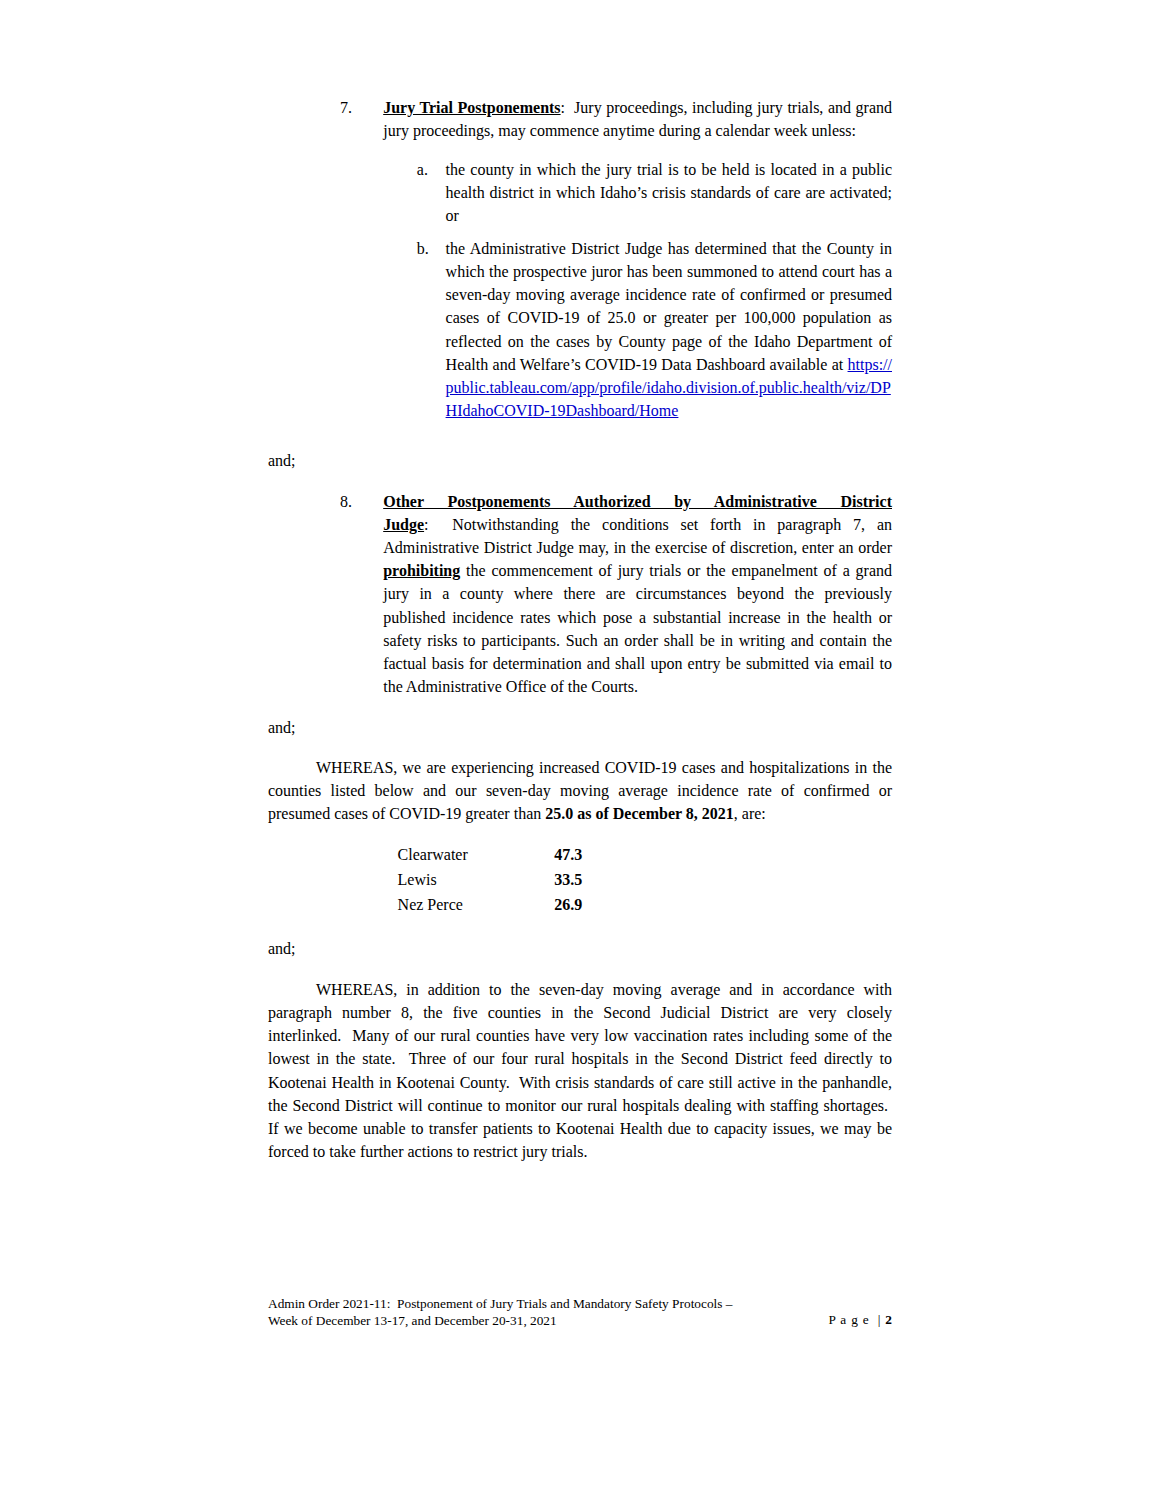7.
Jury Trial Postponements: Jury proceedings, including jury trials, and grand jury proceedings, may commence anytime during a calendar week unless:
a.
the county in which the jury trial is to be held is located in a public health district in which Idaho’s crisis standards of care are activated; or
b.
the Administrative District Judge has determined that the County in which the prospective juror has been summoned to attend court has a seven-day moving average incidence rate of confirmed or presumed cases of COVID-19 of 25.0 or greater per 100,000 population as reflected on the cases by County page of the Idaho Department of Health and Welfare’s COVID-19 Data Dashboard available at https://public.tableau.com/app/profile/idaho.division.of.public.health/viz/DPHIdahoCOVID-19Dashboard/Home
and;
8.
Other Postponements Authorized by Administrative District Judge: Notwithstanding the conditions set forth in paragraph 7, an Administrative District Judge may, in the exercise of discretion, enter an order prohibiting the commencement of jury trials or the empanelment of a grand jury in a county where there are circumstances beyond the previously published incidence rates which pose a substantial increase in the health or safety risks to participants. Such an order shall be in writing and contain the factual basis for determination and shall upon entry be submitted via email to the Administrative Office of the Courts.
and;
WHEREAS, we are experiencing increased COVID-19 cases and hospitalizations in the counties listed below and our seven-day moving average incidence rate of confirmed or presumed cases of COVID-19 greater than 25.0 as of December 8, 2021, are:
| Clearwater | 47.3 |
| Lewis | 33.5 |
| Nez Perce | 26.9 |
and;
WHEREAS, in addition to the seven-day moving average and in accordance with paragraph number 8, the five counties in the Second Judicial District are very closely interlinked. Many of our rural counties have very low vaccination rates including some of the lowest in the state. Three of our four rural hospitals in the Second District feed directly to Kootenai Health in Kootenai County. With crisis standards of care still active in the panhandle, the Second District will continue to monitor our rural hospitals dealing with staffing shortages. If we become unable to transfer patients to Kootenai Health due to capacity issues, we may be forced to take further actions to restrict jury trials.
Admin Order 2021-11: Postponement of Jury Trials and Mandatory Safety Protocols –
Week of December 13-17, and December 20-31, 2021
P a g e | 2